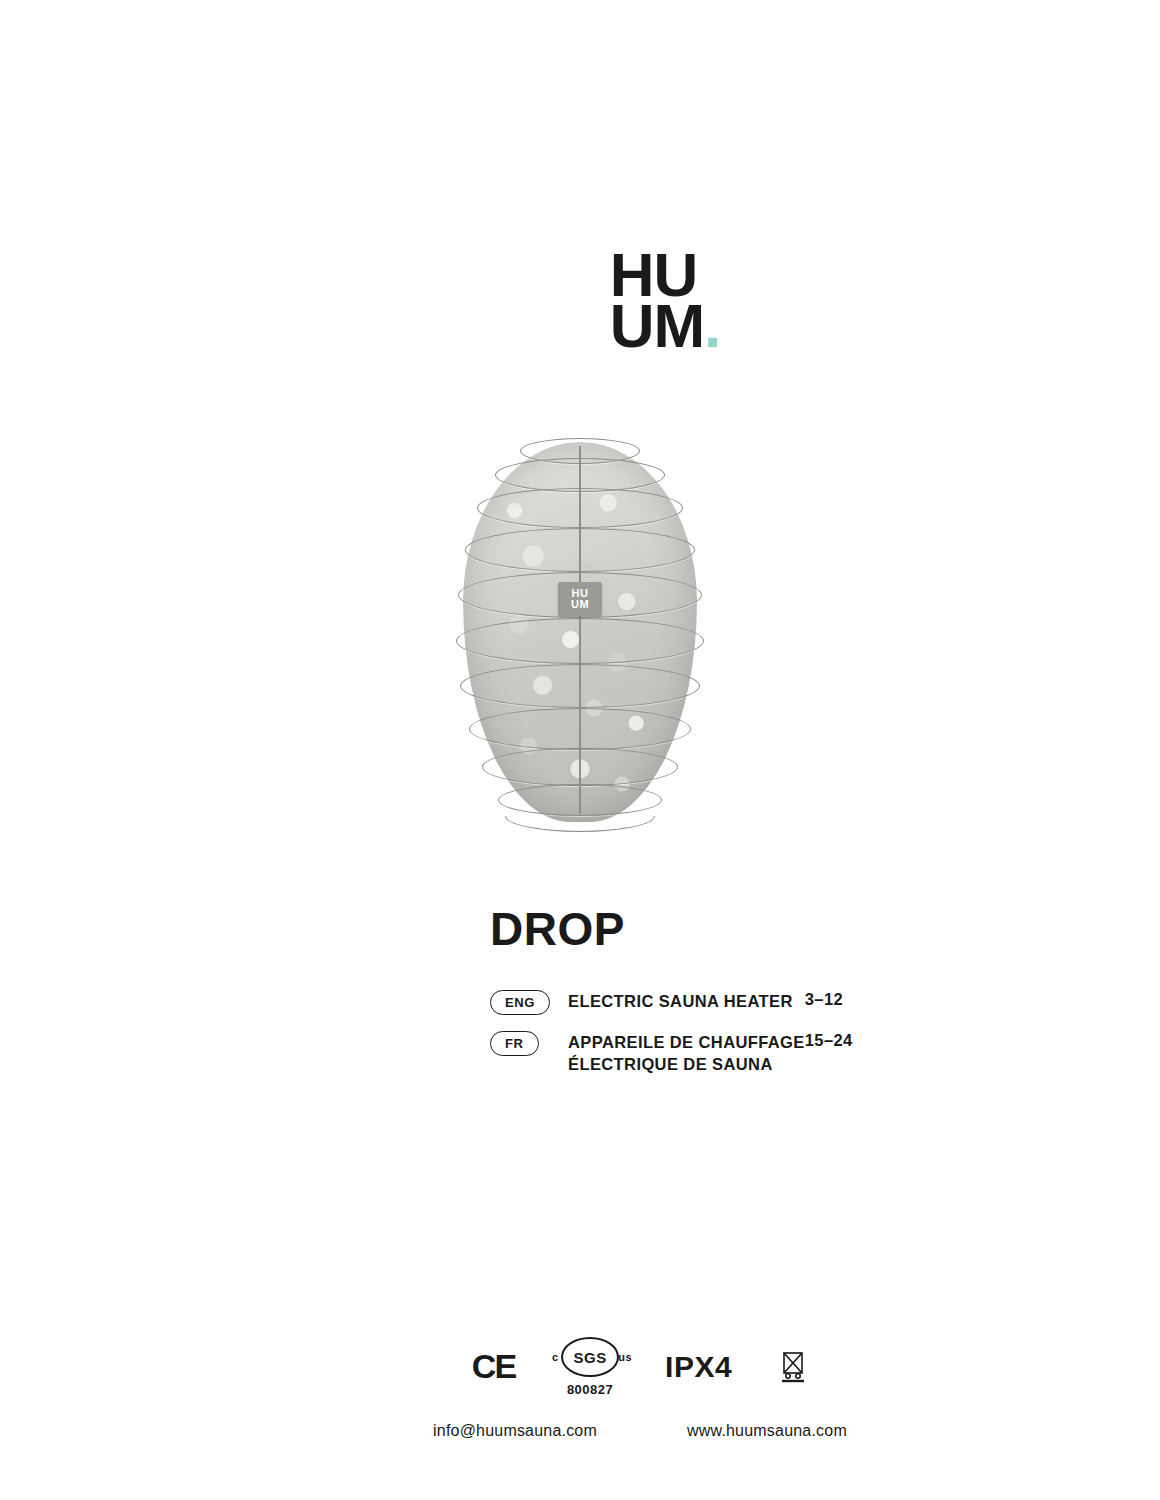HU UM.
HU UM
DROP
| ENG | ELECTRIC SAUNA HEATER | 3–12 |
| FR | APPAREILE DE CHAUFFAGE ÉLECTRIQUE DE SAUNA | 15–24 |
CE
c SGS us
800827
IPX4
info@huumsauna.com www.huumsauna.com